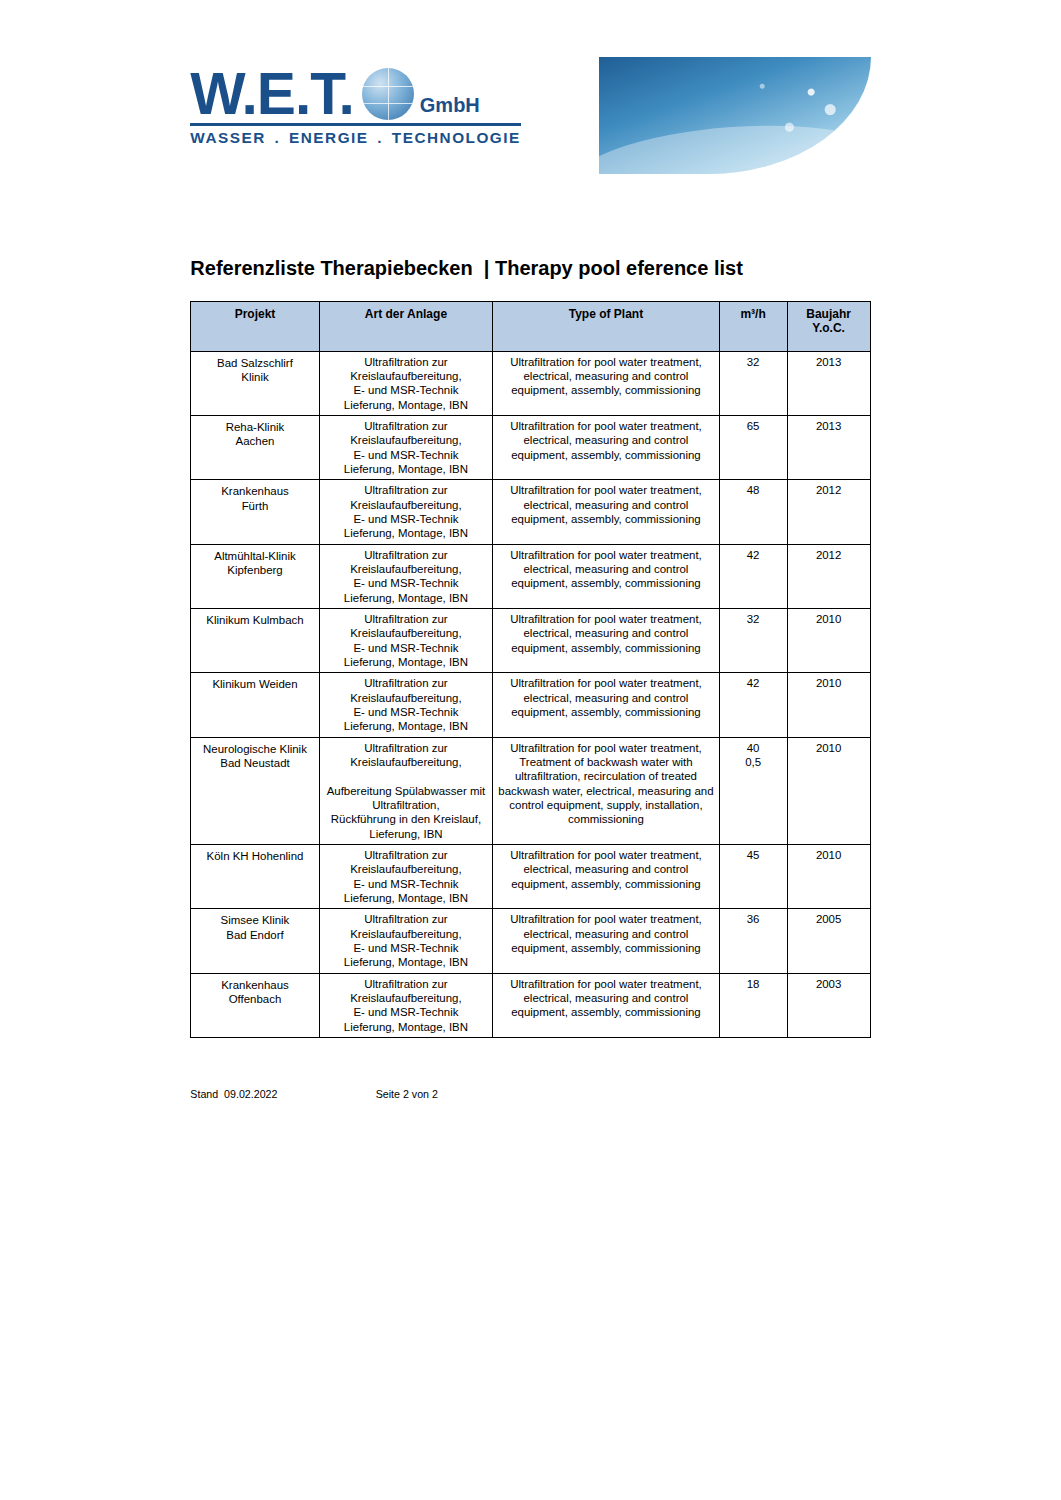W.E.T.
GmbH
Wasser . Energie . Technologie
Referenzliste Therapiebecken | Therapy pool eference list
| Projekt | Art der Anlage | Type of Plant | m³/h | Baujahr Y.o.C. |
| --- | --- | --- | --- | --- |
| Bad Salzschlirf Klinik | Ultrafiltration zur Kreislaufaufbereitung, E- und MSR-Technik Lieferung, Montage, IBN | Ultrafiltration for pool water treatment, electrical, measuring and control equipment, assembly, commissioning | 32 | 2013 |
| Reha-Klinik Aachen | Ultrafiltration zur Kreislaufaufbereitung, E- und MSR-Technik Lieferung, Montage, IBN | Ultrafiltration for pool water treatment, electrical, measuring and control equipment, assembly, commissioning | 65 | 2013 |
| Krankenhaus Fürth | Ultrafiltration zur Kreislaufaufbereitung, E- und MSR-Technik Lieferung, Montage, IBN | Ultrafiltration for pool water treatment, electrical, measuring and control equipment, assembly, commissioning | 48 | 2012 |
| Altmühltal-Klinik Kipfenberg | Ultrafiltration zur Kreislaufaufbereitung, E- und MSR-Technik Lieferung, Montage, IBN | Ultrafiltration for pool water treatment, electrical, measuring and control equipment, assembly, commissioning | 42 | 2012 |
| Klinikum Kulmbach | Ultrafiltration zur Kreislaufaufbereitung, E- und MSR-Technik Lieferung, Montage, IBN | Ultrafiltration for pool water treatment, electrical, measuring and control equipment, assembly, commissioning | 32 | 2010 |
| Klinikum Weiden | Ultrafiltration zur Kreislaufaufbereitung, E- und MSR-Technik Lieferung, Montage, IBN | Ultrafiltration for pool water treatment, electrical, measuring and control equipment, assembly, commissioning | 42 | 2010 |
| Neurologische Klinik Bad Neustadt | Ultrafiltration zur Kreislaufaufbereitung, Aufbereitung Spülabwasser mit Ultrafiltration, Rückführung in den Kreislauf, Lieferung, IBN | Ultrafiltration for pool water treatment, Treatment of backwash water with ultrafiltration, recirculation of treated backwash water, electrical, measuring and control equipment, supply, installation, commissioning | 40 0,5 | 2010 |
| Köln KH Hohenlind | Ultrafiltration zur Kreislaufaufbereitung, E- und MSR-Technik Lieferung, Montage, IBN | Ultrafiltration for pool water treatment, electrical, measuring and control equipment, assembly, commissioning | 45 | 2010 |
| Simsee Klinik Bad Endorf | Ultrafiltration zur Kreislaufaufbereitung, E- und MSR-Technik Lieferung, Montage, IBN | Ultrafiltration for pool water treatment, electrical, measuring and control equipment, assembly, commissioning | 36 | 2005 |
| Krankenhaus Offenbach | Ultrafiltration zur Kreislaufaufbereitung, E- und MSR-Technik Lieferung, Montage, IBN | Ultrafiltration for pool water treatment, electrical, measuring and control equipment, assembly, commissioning | 18 | 2003 |
Stand 09.02.2022 Seite 2 von 2